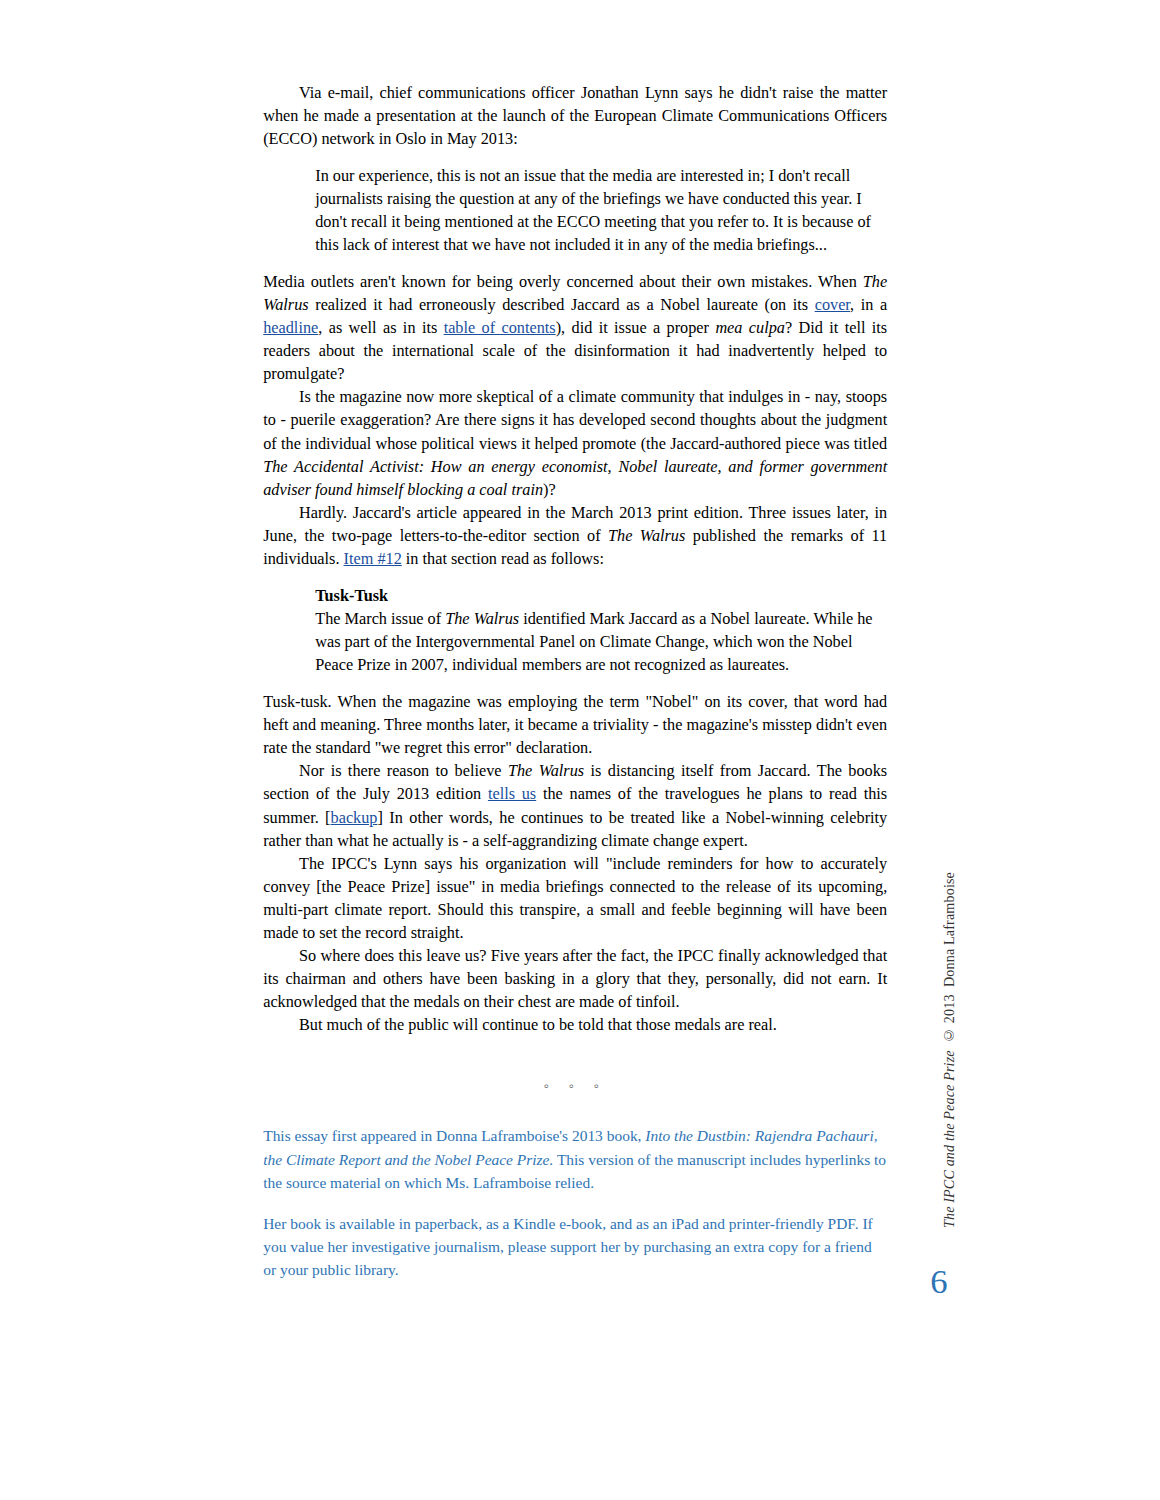Via e-mail, chief communications officer Jonathan Lynn says he didn't raise the matter when he made a presentation at the launch of the European Climate Communications Officers (ECCO) network in Oslo in May 2013:
In our experience, this is not an issue that the media are interested in; I don't recall journalists raising the question at any of the briefings we have conducted this year. I don't recall it being mentioned at the ECCO meeting that you refer to. It is because of this lack of interest that we have not included it in any of the media briefings...
Media outlets aren't known for being overly concerned about their own mistakes. When The Walrus realized it had erroneously described Jaccard as a Nobel laureate (on its cover, in a headline, as well as in its table of contents), did it issue a proper mea culpa? Did it tell its readers about the international scale of the disinformation it had inadvertently helped to promulgate?
Is the magazine now more skeptical of a climate community that indulges in - nay, stoops to - puerile exaggeration? Are there signs it has developed second thoughts about the judgment of the individual whose political views it helped promote (the Jaccard-authored piece was titled The Accidental Activist: How an energy economist, Nobel laureate, and former government adviser found himself blocking a coal train)?
Hardly. Jaccard's article appeared in the March 2013 print edition. Three issues later, in June, the two-page letters-to-the-editor section of The Walrus published the remarks of 11 individuals. Item #12 in that section read as follows:
Tusk-Tusk
The March issue of The Walrus identified Mark Jaccard as a Nobel laureate. While he was part of the Intergovernmental Panel on Climate Change, which won the Nobel Peace Prize in 2007, individual members are not recognized as laureates.
Tusk-tusk. When the magazine was employing the term "Nobel" on its cover, that word had heft and meaning. Three months later, it became a triviality - the magazine's misstep didn't even rate the standard "we regret this error" declaration.
Nor is there reason to believe The Walrus is distancing itself from Jaccard. The books section of the July 2013 edition tells us the names of the travelogues he plans to read this summer. [backup] In other words, he continues to be treated like a Nobel-winning celebrity rather than what he actually is - a self-aggrandizing climate change expert.
The IPCC's Lynn says his organization will "include reminders for how to accurately convey [the Peace Prize] issue" in media briefings connected to the release of its upcoming, multi-part climate report. Should this transpire, a small and feeble beginning will have been made to set the record straight.
So where does this leave us? Five years after the fact, the IPCC finally acknowledged that its chairman and others have been basking in a glory that they, personally, did not earn. It acknowledged that the medals on their chest are made of tinfoil.
But much of the public will continue to be told that those medals are real.
◦ ◦ ◦
This essay first appeared in Donna Laframboise's 2013 book, Into the Dustbin: Rajendra Pachauri, the Climate Report and the Nobel Peace Prize. This version of the manuscript includes hyperlinks to the source material on which Ms. Laframboise relied.
Her book is available in paperback, as a Kindle e-book, and as an iPad and printer-friendly PDF. If you value her investigative journalism, please support her by purchasing an extra copy for a friend or your public library.
The IPCC and the Peace Prize © 2013 Donna Laframboise
6